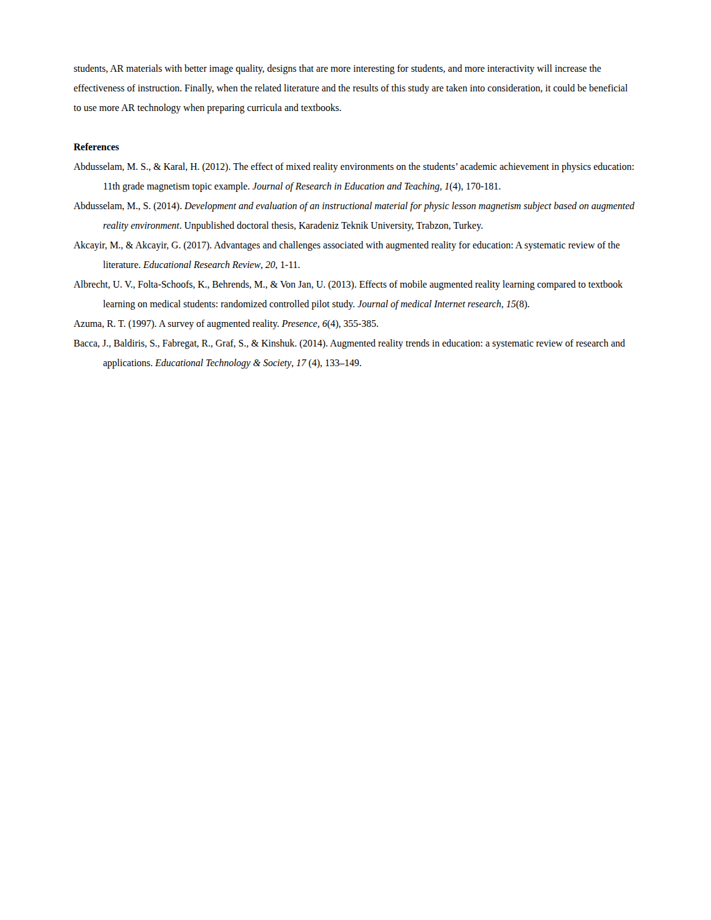students, AR materials with better image quality, designs that are more interesting for students, and more interactivity will increase the effectiveness of instruction. Finally, when the related literature and the results of this study are taken into consideration, it could be beneficial to use more AR technology when preparing curricula and textbooks.
References
Abdusselam, M. S., & Karal, H. (2012). The effect of mixed reality environments on the students’ academic achievement in physics education: 11th grade magnetism topic example. Journal of Research in Education and Teaching, 1(4), 170-181.
Abdusselam, M., S. (2014). Development and evaluation of an instructional material for physic lesson magnetism subject based on augmented reality environment. Unpublished doctoral thesis, Karadeniz Teknik University, Trabzon, Turkey.
Akcayir, M., & Akcayir, G. (2017). Advantages and challenges associated with augmented reality for education: A systematic review of the literature. Educational Research Review, 20, 1-11.
Albrecht, U. V., Folta-Schoofs, K., Behrends, M., & Von Jan, U. (2013). Effects of mobile augmented reality learning compared to textbook learning on medical students: randomized controlled pilot study. Journal of medical Internet research, 15(8).
Azuma, R. T. (1997). A survey of augmented reality. Presence, 6(4), 355-385.
Bacca, J., Baldiris, S., Fabregat, R., Graf, S., & Kinshuk. (2014). Augmented reality trends in education: a systematic review of research and applications. Educational Technology & Society, 17 (4), 133–149.